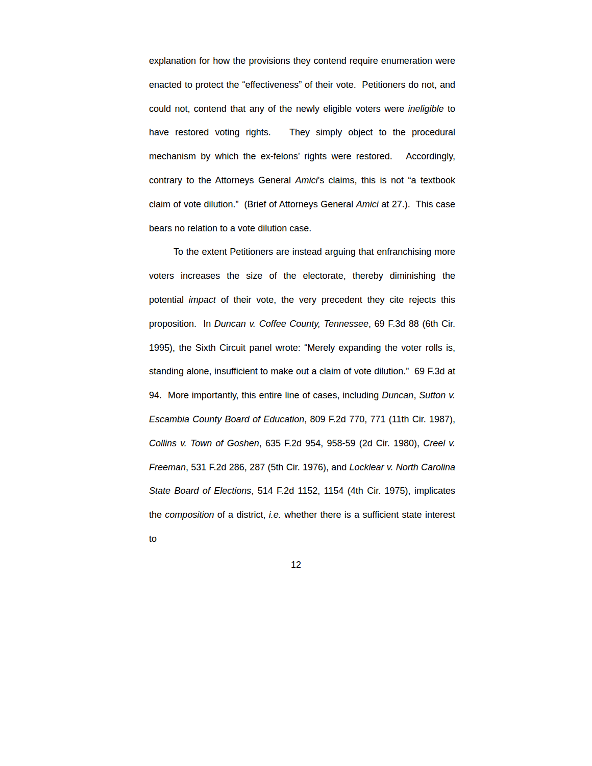explanation for how the provisions they contend require enumeration were enacted to protect the “effectiveness” of their vote. Petitioners do not, and could not, contend that any of the newly eligible voters were ineligible to have restored voting rights. They simply object to the procedural mechanism by which the ex-felons’ rights were restored. Accordingly, contrary to the Attorneys General Amici’s claims, this is not “a textbook claim of vote dilution.” (Brief of Attorneys General Amici at 27.). This case bears no relation to a vote dilution case.
To the extent Petitioners are instead arguing that enfranchising more voters increases the size of the electorate, thereby diminishing the potential impact of their vote, the very precedent they cite rejects this proposition. In Duncan v. Coffee County, Tennessee, 69 F.3d 88 (6th Cir. 1995), the Sixth Circuit panel wrote: “Merely expanding the voter rolls is, standing alone, insufficient to make out a claim of vote dilution.” 69 F.3d at 94. More importantly, this entire line of cases, including Duncan, Sutton v. Escambia County Board of Education, 809 F.2d 770, 771 (11th Cir. 1987), Collins v. Town of Goshen, 635 F.2d 954, 958-59 (2d Cir. 1980), Creel v. Freeman, 531 F.2d 286, 287 (5th Cir. 1976), and Locklear v. North Carolina State Board of Elections, 514 F.2d 1152, 1154 (4th Cir. 1975), implicates the composition of a district, i.e. whether there is a sufficient state interest to
12